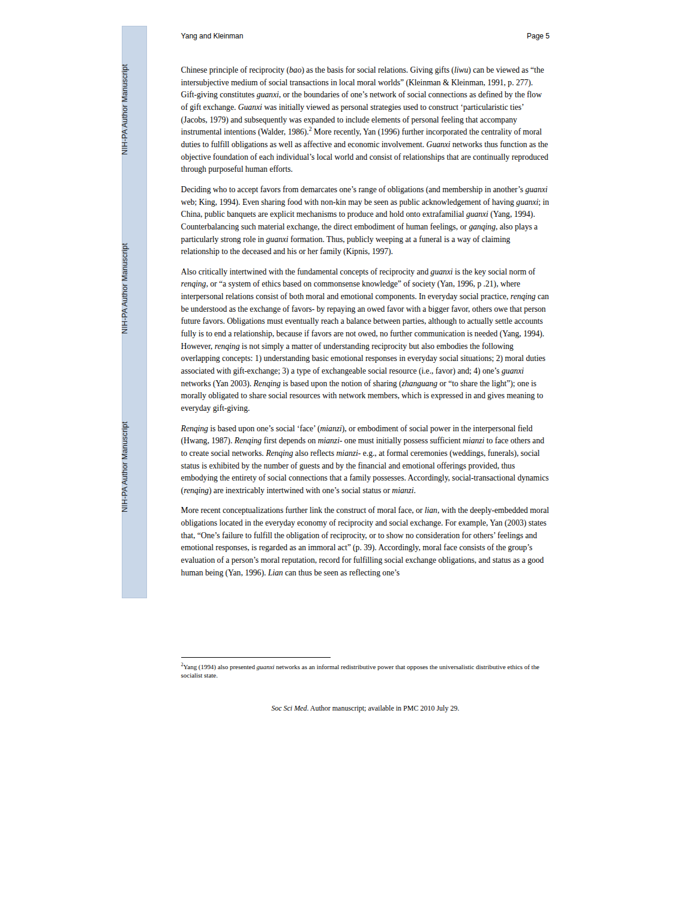NIH-PA Author Manuscript
NIH-PA Author Manuscript
NIH-PA Author Manuscript
Yang and Kleinman Page 5
Chinese principle of reciprocity (bao) as the basis for social relations. Giving gifts (liwu) can be viewed as “the intersubjective medium of social transactions in local moral worlds” (Kleinman & Kleinman, 1991, p. 277). Gift-giving constitutes guanxi, or the boundaries of one’s network of social connections as defined by the flow of gift exchange. Guanxi was initially viewed as personal strategies used to construct ‘particularistic ties’ (Jacobs, 1979) and subsequently was expanded to include elements of personal feeling that accompany instrumental intentions (Walder, 1986).2 More recently, Yan (1996) further incorporated the centrality of moral duties to fulfill obligations as well as affective and economic involvement. Guanxi networks thus function as the objective foundation of each individual’s local world and consist of relationships that are continually reproduced through purposeful human efforts.
Deciding who to accept favors from demarcates one’s range of obligations (and membership in another’s guanxi web; King, 1994). Even sharing food with non-kin may be seen as public acknowledgement of having guanxi; in China, public banquets are explicit mechanisms to produce and hold onto extrafamilial guanxi (Yang, 1994). Counterbalancing such material exchange, the direct embodiment of human feelings, or ganqing, also plays a particularly strong role in guanxi formation. Thus, publicly weeping at a funeral is a way of claiming relationship to the deceased and his or her family (Kipnis, 1997).
Also critically intertwined with the fundamental concepts of reciprocity and guanxi is the key social norm of renqing, or “a system of ethics based on commonsense knowledge” of society (Yan, 1996, p .21), where interpersonal relations consist of both moral and emotional components. In everyday social practice, renqing can be understood as the exchange of favors- by repaying an owed favor with a bigger favor, others owe that person future favors. Obligations must eventually reach a balance between parties, although to actually settle accounts fully is to end a relationship, because if favors are not owed, no further communication is needed (Yang, 1994). However, renqing is not simply a matter of understanding reciprocity but also embodies the following overlapping concepts: 1) understanding basic emotional responses in everyday social situations; 2) moral duties associated with gift-exchange; 3) a type of exchangeable social resource (i.e., favor) and; 4) one’s guanxi networks (Yan 2003). Renqing is based upon the notion of sharing (zhanguang or “to share the light”); one is morally obligated to share social resources with network members, which is expressed in and gives meaning to everyday gift-giving.
Renqing is based upon one’s social ‘face’ (mianzi), or embodiment of social power in the interpersonal field (Hwang, 1987). Renqing first depends on mianzi- one must initially possess sufficient mianzi to face others and to create social networks. Renqing also reflects mianzi- e.g., at formal ceremonies (weddings, funerals), social status is exhibited by the number of guests and by the financial and emotional offerings provided, thus embodying the entirety of social connections that a family possesses. Accordingly, social-transactional dynamics (renqing) are inextricably intertwined with one’s social status or mianzi.
More recent conceptualizations further link the construct of moral face, or lian, with the deeply-embedded moral obligations located in the everyday economy of reciprocity and social exchange. For example, Yan (2003) states that, “One’s failure to fulfill the obligation of reciprocity, or to show no consideration for others’ feelings and emotional responses, is regarded as an immoral act” (p. 39). Accordingly, moral face consists of the group’s evaluation of a person’s moral reputation, record for fulfilling social exchange obligations, and status as a good human being (Yan, 1996). Lian can thus be seen as reflecting one’s
2Yang (1994) also presented guanxi networks as an informal redistributive power that opposes the universalistic distributive ethics of the socialist state.
Soc Sci Med. Author manuscript; available in PMC 2010 July 29.